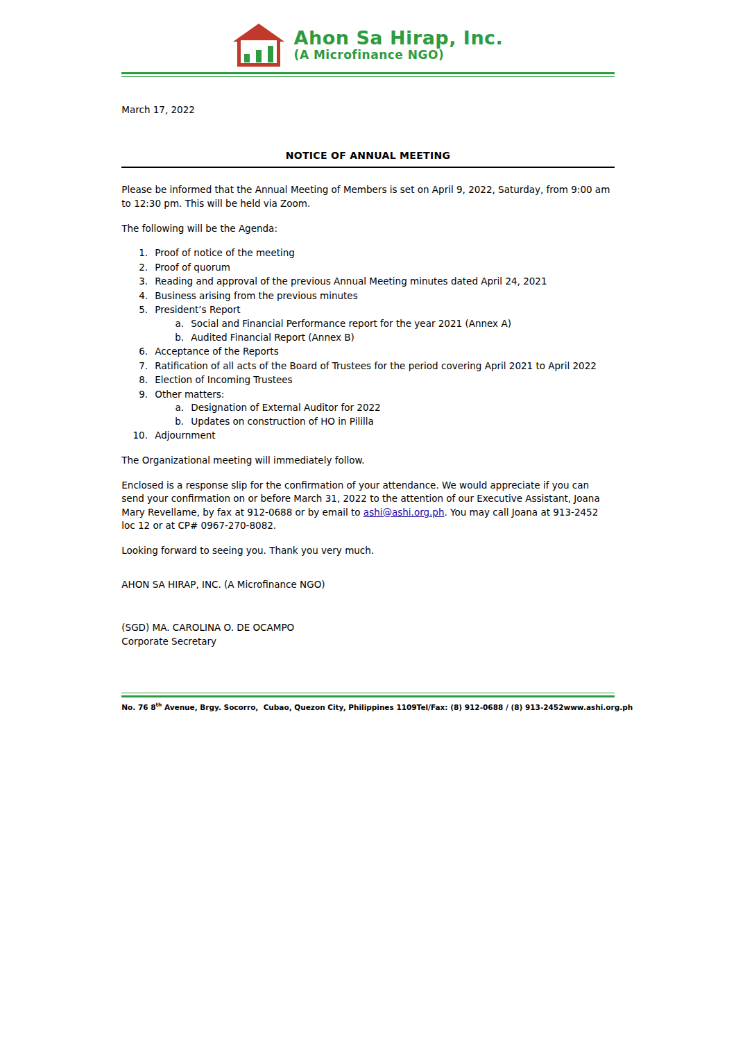Ahon Sa Hirap, Inc.
(A Microfinance NGO)
March 17, 2022
NOTICE OF ANNUAL MEETING
Please be informed that the Annual Meeting of Members is set on April 9, 2022, Saturday, from 9:00 am to 12:30 pm. This will be held via Zoom.
The following will be the Agenda:
Proof of notice of the meeting
Proof of quorum
Reading and approval of the previous Annual Meeting minutes dated April 24, 2021
Business arising from the previous minutes
President’s Report
Social and Financial Performance report for the year 2021 (Annex A)
Audited Financial Report (Annex B)
Acceptance of the Reports
Ratification of all acts of the Board of Trustees for the period covering April 2021 to April 2022
Election of Incoming Trustees
Other matters:
Designation of External Auditor for 2022
Updates on construction of HO in Pililla
Adjournment
The Organizational meeting will immediately follow.
Enclosed is a response slip for the confirmation of your attendance. We would appreciate if you can send your confirmation on or before March 31, 2022 to the attention of our Executive Assistant, Joana Mary Revellame, by fax at 912-0688 or by email to ashi@ashi.org.ph. You may call Joana at 913-2452 loc 12 or at CP# 0967-270-8082.
Looking forward to seeing you. Thank you very much.
AHON SA HIRAP, INC. (A Microfinance NGO)
(SGD) MA. CAROLINA O. DE OCAMPO
Corporate Secretary
No. 76 8th Avenue, Brgy. Socorro, Cubao, Quezon City, Philippines 1109 Tel/Fax: (8) 912-0688 / (8) 913-2452 www.ashi.org.ph